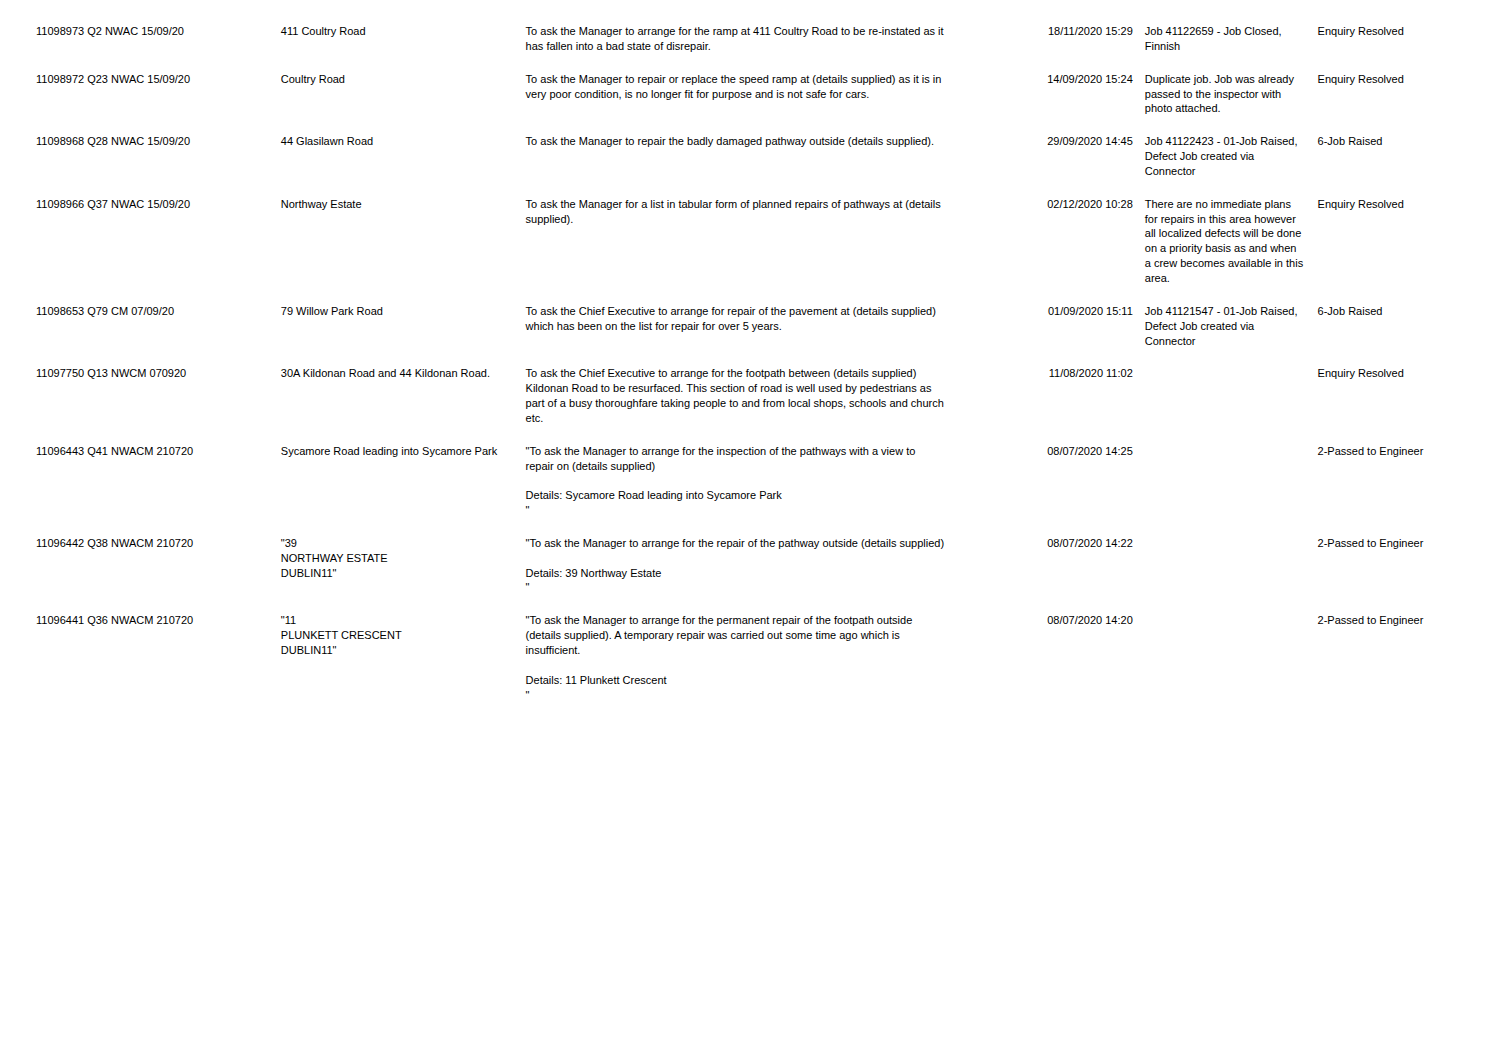| 11098973 Q2 NWAC 15/09/20 | 411 Coultry Road | To ask the Manager to arrange for the ramp at 411 Coultry Road to be re-instated as it has fallen into a bad state of disrepair. | 18/11/2020 15:29 | Job 41122659 - Job Closed, Finnish | Enquiry Resolved |
| 11098972 Q23 NWAC 15/09/20 | Coultry Road | To ask the Manager to repair or replace the speed ramp at (details supplied) as it is in very poor condition, is no longer fit for purpose and is not safe for cars. | 14/09/2020 15:24 | Duplicate job. Job was already passed to the inspector with photo attached. | Enquiry Resolved |
| 11098968 Q28 NWAC 15/09/20 | 44 Glasilawn Road | To ask the Manager to repair the badly damaged pathway outside (details supplied). | 29/09/2020 14:45 | Job 41122423 - 01-Job Raised, Defect Job created via Connector | 6-Job Raised |
| 11098966 Q37 NWAC 15/09/20 | Northway Estate | To ask the Manager for a list in tabular form of planned repairs of pathways at (details supplied). | 02/12/2020 10:28 | There are no immediate plans for repairs in this area however all localized defects will be done on a priority basis as and when a crew becomes available in this area. | Enquiry Resolved |
| 11098653 Q79 CM 07/09/20 | 79 Willow Park Road | To ask the Chief Executive to arrange for repair of the pavement at (details supplied) which has been on the list for repair for over 5 years. | 01/09/2020 15:11 | Job 41121547 - 01-Job Raised, Defect Job created via Connector | 6-Job Raised |
| 11097750 Q13 NWCM 070920 | 30A Kildonan Road and 44 Kildonan Road. | To ask the Chief Executive to arrange for the footpath between (details supplied) Kildonan Road to be resurfaced. This section of road is well used by pedestrians as part of a busy thoroughfare taking people to and from local shops, schools and church etc. | 11/08/2020 11:02 | | Enquiry Resolved |
| 11096443 Q41 NWACM 210720 | Sycamore Road leading into Sycamore Park | "To ask the Manager to arrange for the inspection of the pathways with a view to repair on (details supplied) Details: Sycamore Road leading into Sycamore Park " | 08/07/2020 14:25 | | 2-Passed to Engineer |
| 11096442 Q38 NWACM 210720 | "39 NORTHWAY ESTATE DUBLIN11" | "To ask the Manager to arrange for the repair of the pathway outside (details supplied) Details: 39 Northway Estate " | 08/07/2020 14:22 | | 2-Passed to Engineer |
| 11096441 Q36 NWACM 210720 | "11 PLUNKETT CRESCENT DUBLIN11" | "To ask the Manager to arrange for the permanent repair of the footpath outside (details supplied). A temporary repair was carried out some time ago which is insufficient. Details: 11 Plunkett Crescent " | 08/07/2020 14:20 | | 2-Passed to Engineer |